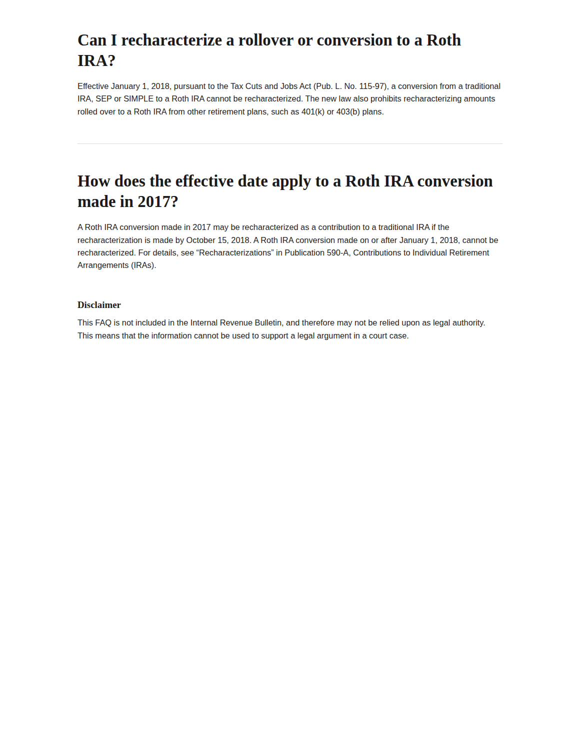Can I recharacterize a rollover or conversion to a Roth IRA?
Effective January 1, 2018, pursuant to the Tax Cuts and Jobs Act (Pub. L. No. 115-97), a conversion from a traditional IRA, SEP or SIMPLE to a Roth IRA cannot be recharacterized. The new law also prohibits recharacterizing amounts rolled over to a Roth IRA from other retirement plans, such as 401(k) or 403(b) plans.
How does the effective date apply to a Roth IRA conversion made in 2017?
A Roth IRA conversion made in 2017 may be recharacterized as a contribution to a traditional IRA if the recharacterization is made by October 15, 2018. A Roth IRA conversion made on or after January 1, 2018, cannot be recharacterized. For details, see “Recharacterizations” in Publication 590-A, Contributions to Individual Retirement Arrangements (IRAs).
Disclaimer
This FAQ is not included in the Internal Revenue Bulletin, and therefore may not be relied upon as legal authority. This means that the information cannot be used to support a legal argument in a court case.